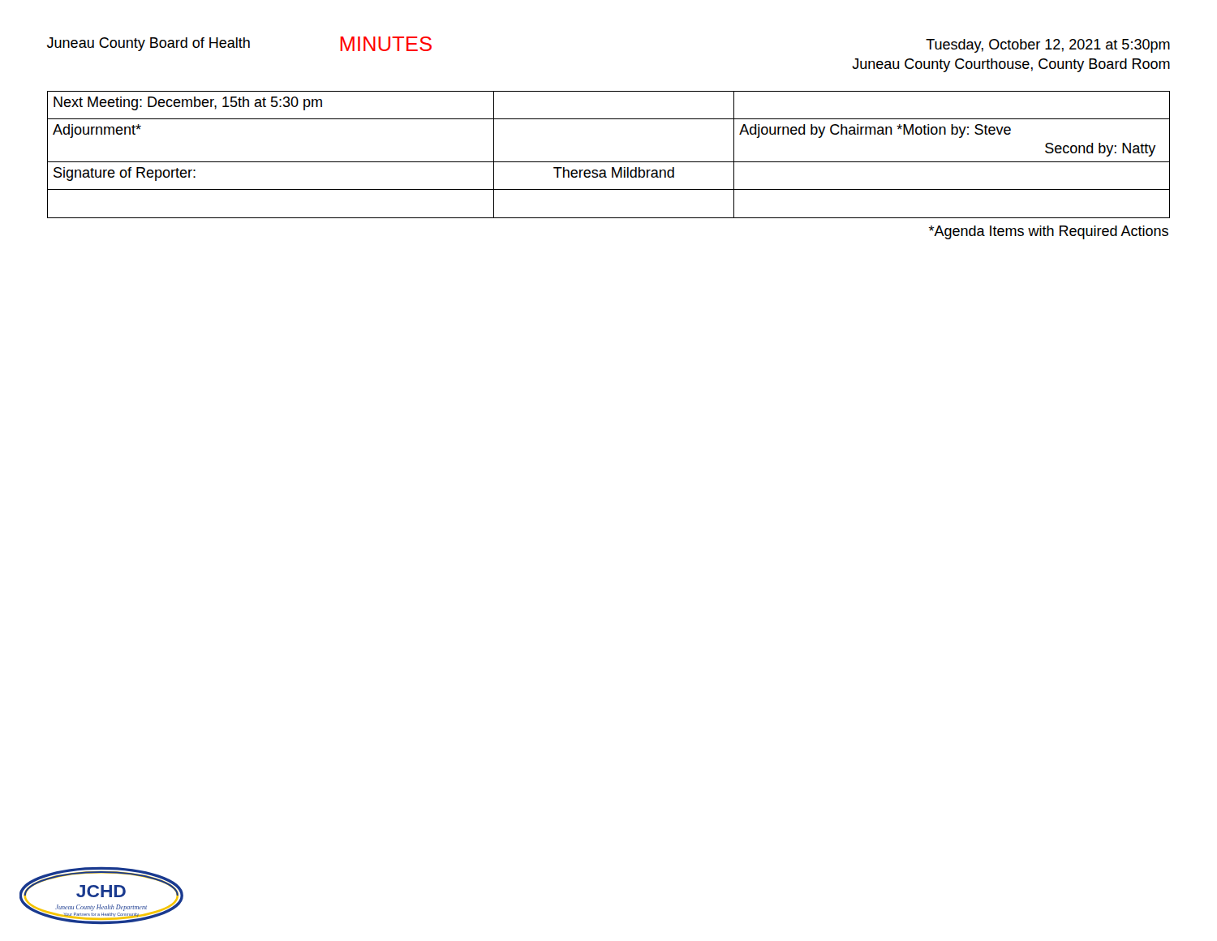Juneau County Board of Health
MINUTES
Tuesday, October 12, 2021 at 5:30pm
Juneau County Courthouse, County Board Room
| Next Meeting: December, 15th at 5:30 pm | | |
| Adjournment* | | Adjourned by Chairman *Motion by: Steve Second by: Natty |
| Signature of Reporter: | Theresa Mildbrand | |
*Agenda Items with Required Actions
JCHD Juneau County Health Department Your Partners for a Healthy Community